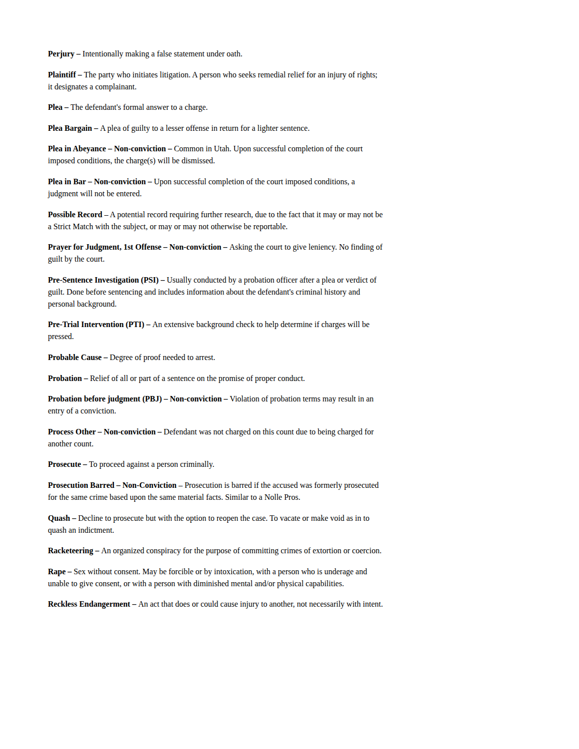Perjury –
Intentionally making a false statement under oath.
Plaintiff –
The party who initiates litigation. A person who seeks remedial relief for an injury of rights; it designates a complainant.
Plea –
The defendant's formal answer to a charge.
Plea Bargain –
A plea of guilty to a lesser offense in return for a lighter sentence.
Plea in Abeyance – Non-conviction –
Common in Utah. Upon successful completion of the court imposed conditions, the charge(s) will be dismissed.
Plea in Bar – Non-conviction –
Upon successful completion of the court imposed conditions, a judgment will not be entered.
Possible Record
– A potential record requiring further research, due to the fact that it may or may not be a Strict Match with the subject, or may or may not otherwise be reportable.
Prayer for Judgment, 1st Offense – Non-conviction –
Asking the court to give leniency. No finding of guilt by the court.
Pre-Sentence Investigation (PSI) –
Usually conducted by a probation officer after a plea or verdict of guilt. Done before sentencing and includes information about the defendant's criminal history and personal background.
Pre-Trial Intervention (PTI) –
An extensive background check to help determine if charges will be pressed.
Probable Cause –
Degree of proof needed to arrest.
Probation –
Relief of all or part of a sentence on the promise of proper conduct.
Probation before judgment (PBJ) – Non-conviction –
Violation of probation terms may result in an entry of a conviction.
Process Other – Non-conviction –
Defendant was not charged on this count due to being charged for another count.
Prosecute –
To proceed against a person criminally.
Prosecution Barred – Non-Conviction
– Prosecution is barred if the accused was formerly prosecuted for the same crime based upon the same material facts. Similar to a Nolle Pros.
Quash –
Decline to prosecute but with the option to reopen the case. To vacate or make void as in to quash an indictment.
Racketeering –
An organized conspiracy for the purpose of committing crimes of extortion or coercion.
Rape –
Sex without consent. May be forcible or by intoxication, with a person who is underage and unable to give consent, or with a person with diminished mental and/or physical capabilities.
Reckless Endangerment –
An act that does or could cause injury to another, not necessarily with intent.